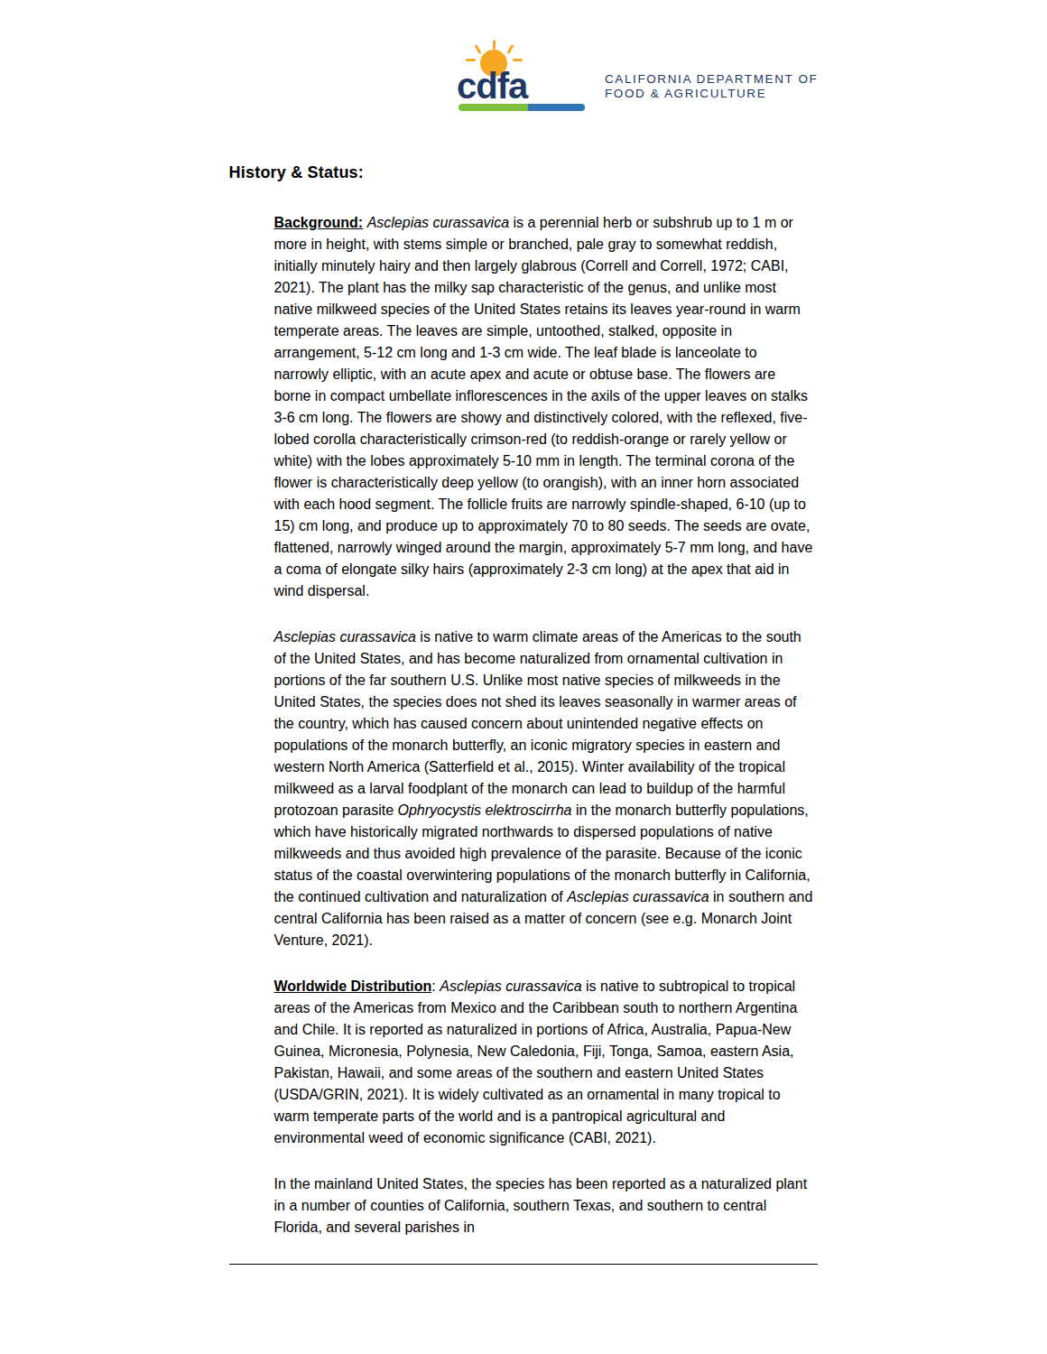cdfa
CALIFORNIA DEPARTMENT OF
FOOD & AGRICULTURE
History & Status:
Background: Asclepias curassavica is a perennial herb or subshrub up to 1 m or more in height, with stems simple or branched, pale gray to somewhat reddish, initially minutely hairy and then largely glabrous (Correll and Correll, 1972; CABI, 2021). The plant has the milky sap characteristic of the genus, and unlike most native milkweed species of the United States retains its leaves year-round in warm temperate areas. The leaves are simple, untoothed, stalked, opposite in arrangement, 5-12 cm long and 1-3 cm wide. The leaf blade is lanceolate to narrowly elliptic, with an acute apex and acute or obtuse base. The flowers are borne in compact umbellate inflorescences in the axils of the upper leaves on stalks 3-6 cm long. The flowers are showy and distinctively colored, with the reflexed, five-lobed corolla characteristically crimson-red (to reddish-orange or rarely yellow or white) with the lobes approximately 5-10 mm in length. The terminal corona of the flower is characteristically deep yellow (to orangish), with an inner horn associated with each hood segment. The follicle fruits are narrowly spindle-shaped, 6-10 (up to 15) cm long, and produce up to approximately 70 to 80 seeds. The seeds are ovate, flattened, narrowly winged around the margin, approximately 5-7 mm long, and have a coma of elongate silky hairs (approximately 2-3 cm long) at the apex that aid in wind dispersal.
Asclepias curassavica is native to warm climate areas of the Americas to the south of the United States, and has become naturalized from ornamental cultivation in portions of the far southern U.S. Unlike most native species of milkweeds in the United States, the species does not shed its leaves seasonally in warmer areas of the country, which has caused concern about unintended negative effects on populations of the monarch butterfly, an iconic migratory species in eastern and western North America (Satterfield et al., 2015). Winter availability of the tropical milkweed as a larval foodplant of the monarch can lead to buildup of the harmful protozoan parasite Ophryocystis elektroscirrha in the monarch butterfly populations, which have historically migrated northwards to dispersed populations of native milkweeds and thus avoided high prevalence of the parasite. Because of the iconic status of the coastal overwintering populations of the monarch butterfly in California, the continued cultivation and naturalization of Asclepias curassavica in southern and central California has been raised as a matter of concern (see e.g. Monarch Joint Venture, 2021).
Worldwide Distribution: Asclepias curassavica is native to subtropical to tropical areas of the Americas from Mexico and the Caribbean south to northern Argentina and Chile. It is reported as naturalized in portions of Africa, Australia, Papua-New Guinea, Micronesia, Polynesia, New Caledonia, Fiji, Tonga, Samoa, eastern Asia, Pakistan, Hawaii, and some areas of the southern and eastern United States (USDA/GRIN, 2021). It is widely cultivated as an ornamental in many tropical to warm temperate parts of the world and is a pantropical agricultural and environmental weed of economic significance (CABI, 2021).
In the mainland United States, the species has been reported as a naturalized plant in a number of counties of California, southern Texas, and southern to central Florida, and several parishes in